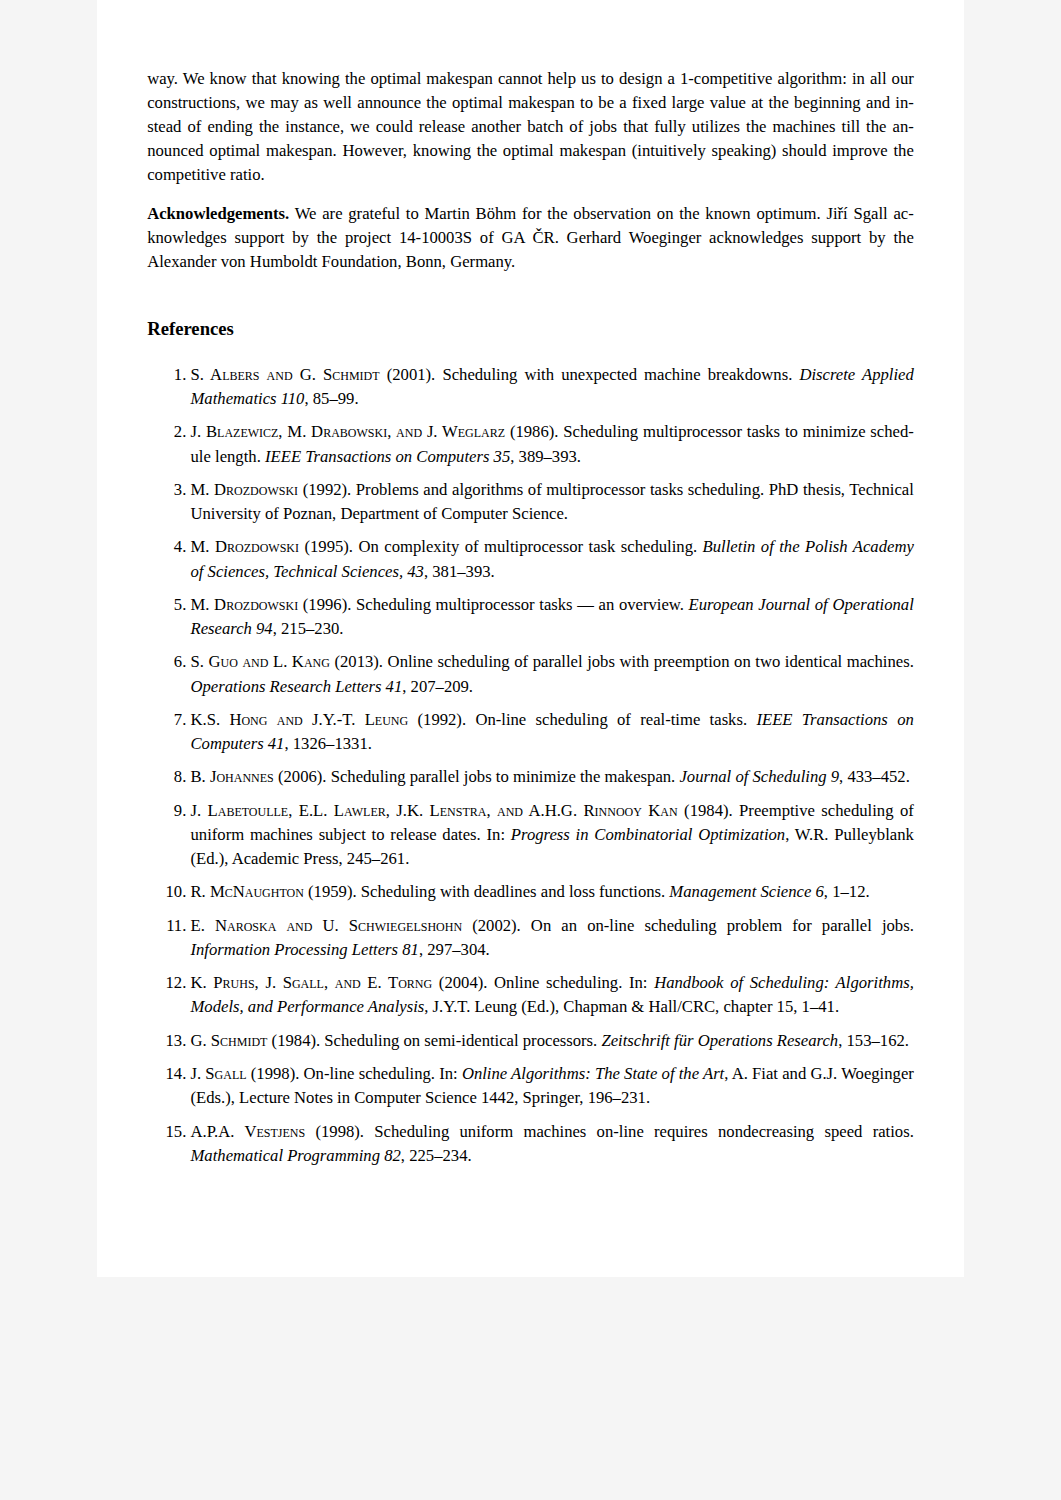way. We know that knowing the optimal makespan cannot help us to design a 1-competitive algorithm: in all our constructions, we may as well announce the optimal makespan to be a fixed large value at the beginning and instead of ending the instance, we could release another batch of jobs that fully utilizes the machines till the announced optimal makespan. However, knowing the optimal makespan (intuitively speaking) should improve the competitive ratio.
Acknowledgements. We are grateful to Martin Böhm for the observation on the known optimum. Jiří Sgall acknowledges support by the project 14-10003S of GA ČR. Gerhard Woeginger acknowledges support by the Alexander von Humboldt Foundation, Bonn, Germany.
References
S. Albers and G. Schmidt (2001). Scheduling with unexpected machine breakdowns. Discrete Applied Mathematics 110, 85–99.
J. Blazewicz, M. Drabowski, and J. Weglarz (1986). Scheduling multiprocessor tasks to minimize schedule length. IEEE Transactions on Computers 35, 389–393.
M. Drozdowski (1992). Problems and algorithms of multiprocessor tasks scheduling. PhD thesis, Technical University of Poznan, Department of Computer Science.
M. Drozdowski (1995). On complexity of multiprocessor task scheduling. Bulletin of the Polish Academy of Sciences, Technical Sciences, 43, 381–393.
M. Drozdowski (1996). Scheduling multiprocessor tasks — an overview. European Journal of Operational Research 94, 215–230.
S. Guo and L. Kang (2013). Online scheduling of parallel jobs with preemption on two identical machines. Operations Research Letters 41, 207–209.
K.S. Hong and J.Y.-T. Leung (1992). On-line scheduling of real-time tasks. IEEE Transactions on Computers 41, 1326–1331.
B. Johannes (2006). Scheduling parallel jobs to minimize the makespan. Journal of Scheduling 9, 433–452.
J. Labetoulle, E.L. Lawler, J.K. Lenstra, and A.H.G. Rinnooy Kan (1984). Preemptive scheduling of uniform machines subject to release dates. In: Progress in Combinatorial Optimization, W.R. Pulleyblank (Ed.), Academic Press, 245–261.
R. McNaughton (1959). Scheduling with deadlines and loss functions. Management Science 6, 1–12.
E. Naroska and U. Schwiegelshohn (2002). On an on-line scheduling problem for parallel jobs. Information Processing Letters 81, 297–304.
K. Pruhs, J. Sgall, and E. Torng (2004). Online scheduling. In: Handbook of Scheduling: Algorithms, Models, and Performance Analysis, J.Y.T. Leung (Ed.), Chapman & Hall/CRC, chapter 15, 1–41.
G. Schmidt (1984). Scheduling on semi-identical processors. Zeitschrift für Operations Research, 153–162.
J. Sgall (1998). On-line scheduling. In: Online Algorithms: The State of the Art, A. Fiat and G.J. Woeginger (Eds.), Lecture Notes in Computer Science 1442, Springer, 196–231.
A.P.A. Vestjens (1998). Scheduling uniform machines on-line requires nondecreasing speed ratios. Mathematical Programming 82, 225–234.